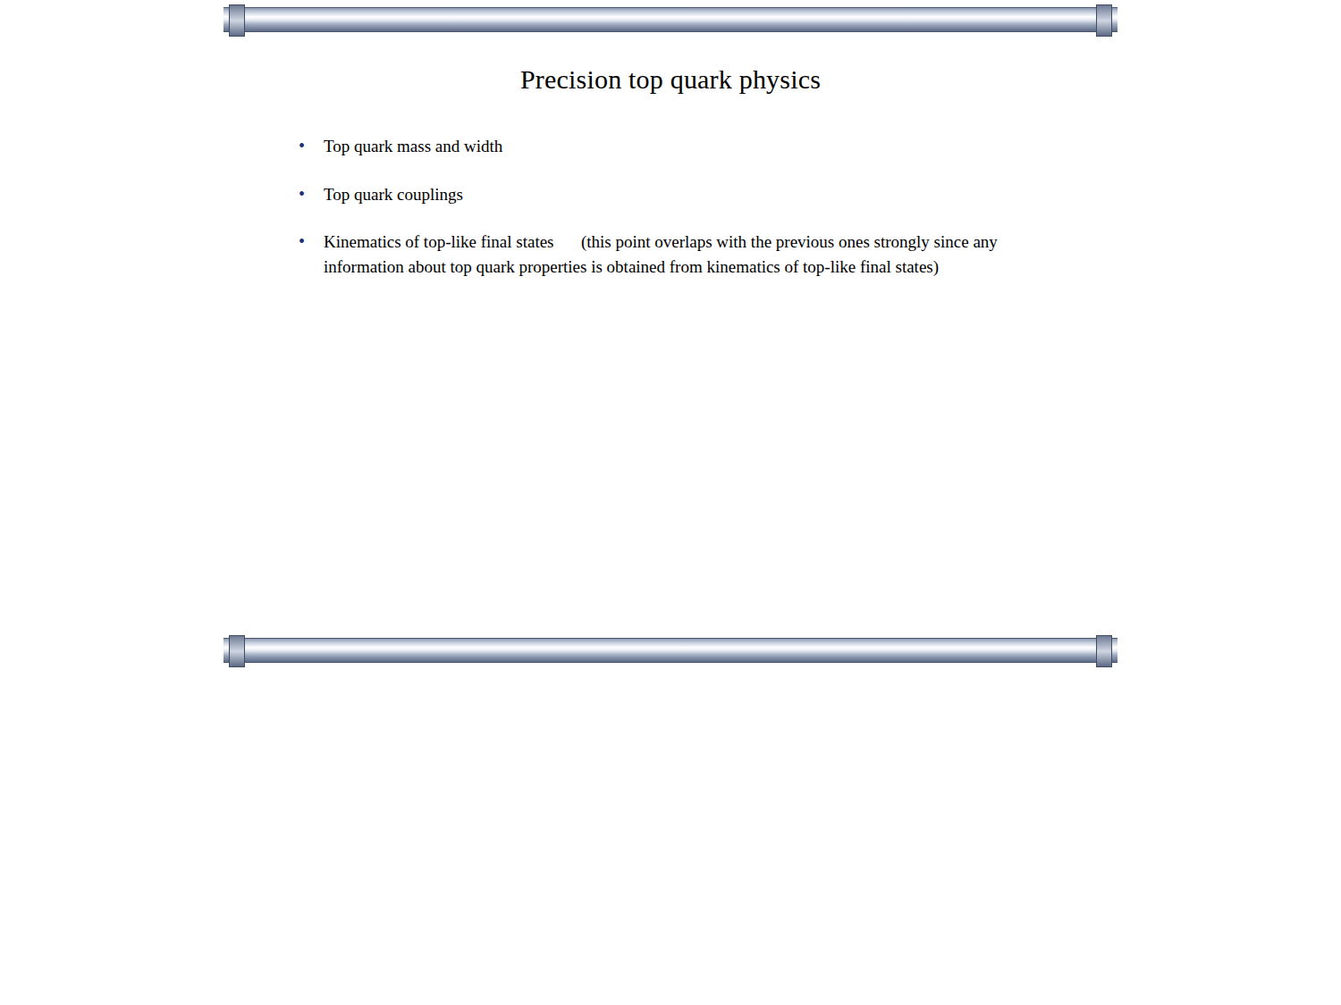Precision top quark physics
Top quark mass and width
Top quark couplings
Kinematics of top-like final states (this point overlaps with the previous ones strongly since any information about top quark properties is obtained from kinematics of top-like final states)